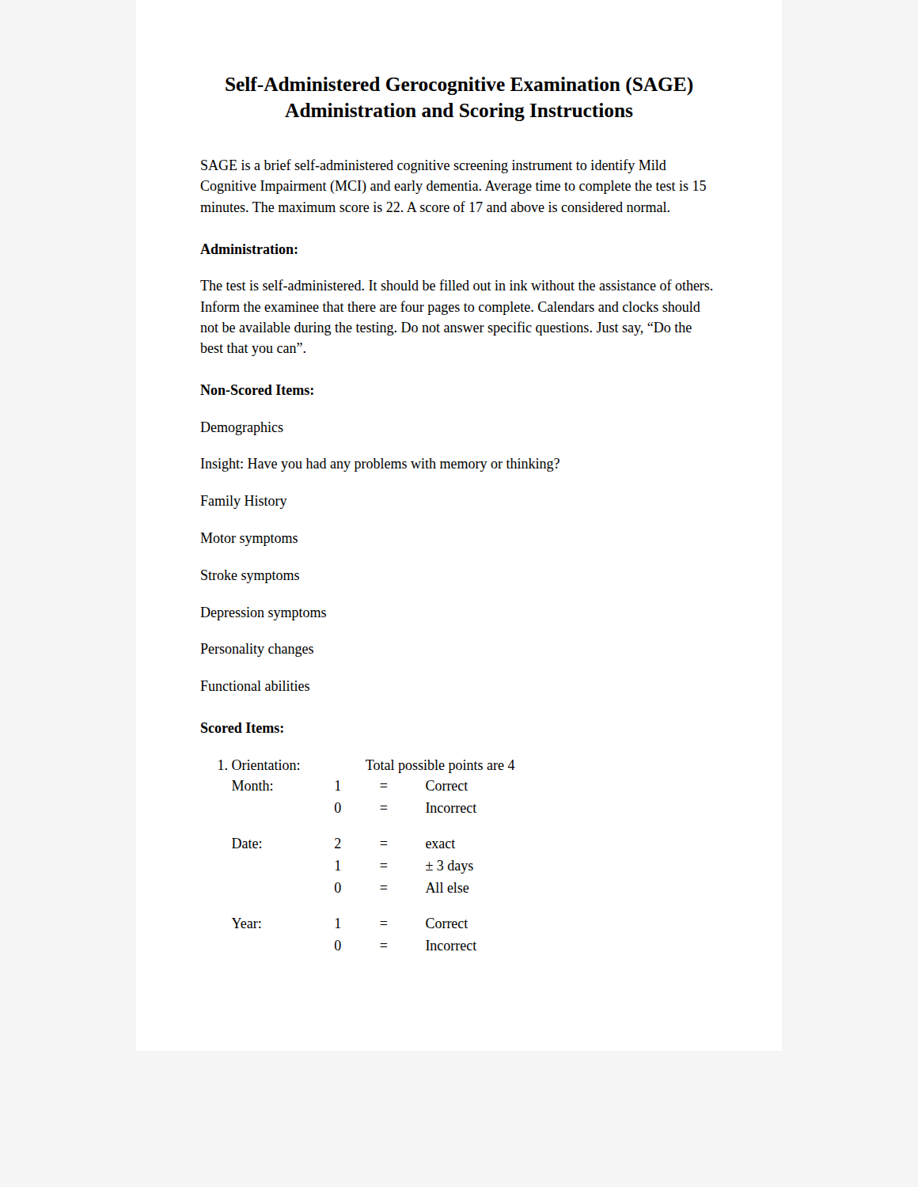Self-Administered Gerocognitive Examination (SAGE)
Administration and Scoring Instructions
SAGE is a brief self-administered cognitive screening instrument to identify Mild Cognitive Impairment (MCI) and early dementia. Average time to complete the test is 15 minutes. The maximum score is 22. A score of 17 and above is considered normal.
Administration:
The test is self-administered. It should be filled out in ink without the assistance of others. Inform the examinee that there are four pages to complete. Calendars and clocks should not be available during the testing. Do not answer specific questions. Just say, “Do the best that you can”.
Non-Scored Items:
Demographics
Insight: Have you had any problems with memory or thinking?
Family History
Motor symptoms
Stroke symptoms
Depression symptoms
Personality changes
Functional abilities
Scored Items:
Orientation: Total possible points are 4
| Month: | 1 | = | Correct |
| | 0 | = | Incorrect |
| Date: | 2 | = | exact |
| | 1 | = | ± 3 days |
| | 0 | = | All else |
| Year: | 1 | = | Correct |
| | 0 | = | Incorrect |